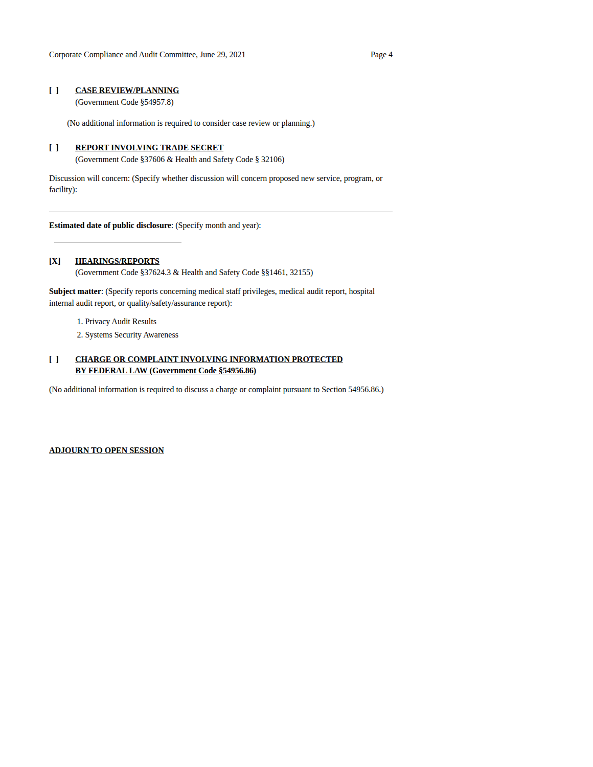Corporate Compliance and Audit Committee, June 29, 2021 Page 4
[ ] CASE REVIEW/PLANNING
(Government Code §54957.8)
(No additional information is required to consider case review or planning.)
[ ] REPORT INVOLVING TRADE SECRET
(Government Code §37606 & Health and Safety Code § 32106)
Discussion will concern: (Specify whether discussion will concern proposed new service, program, or facility):
Estimated date of public disclosure: (Specify month and year):
[X] HEARINGS/REPORTS
(Government Code §37624.3 & Health and Safety Code §§1461, 32155)
Subject matter: (Specify reports concerning medical staff privileges, medical audit report, hospital internal audit report, or quality/safety/assurance report):
Privacy Audit Results
Systems Security Awareness
[ ] CHARGE OR COMPLAINT INVOLVING INFORMATION PROTECTED
BY FEDERAL LAW (Government Code §54956.86)
(No additional information is required to discuss a charge or complaint pursuant to Section 54956.86.)
ADJOURN TO OPEN SESSION